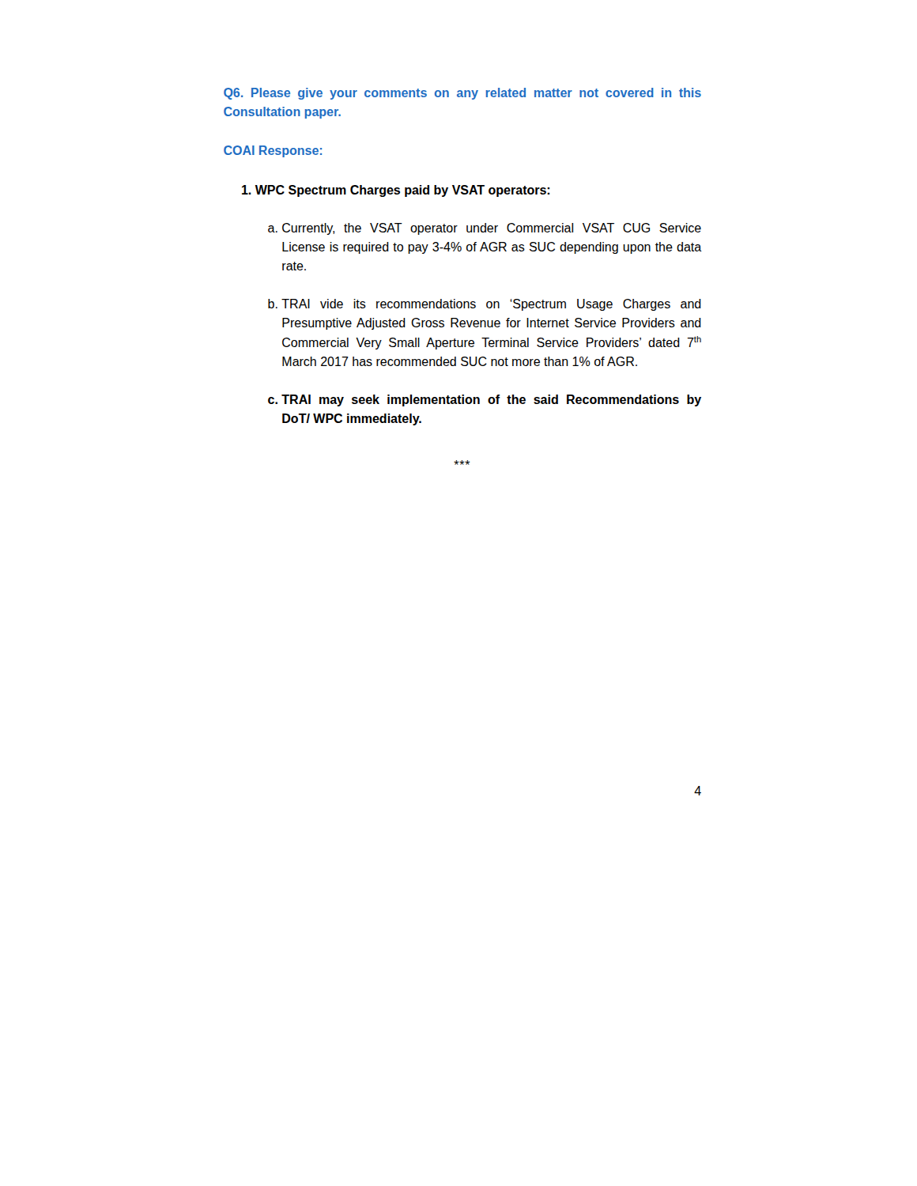Q6. Please give your comments on any related matter not covered in this Consultation paper.
COAI Response:
WPC Spectrum Charges paid by VSAT operators:
Currently, the VSAT operator under Commercial VSAT CUG Service License is required to pay 3-4% of AGR as SUC depending upon the data rate.
TRAI vide its recommendations on ‘Spectrum Usage Charges and Presumptive Adjusted Gross Revenue for Internet Service Providers and Commercial Very Small Aperture Terminal Service Providers’ dated 7th March 2017 has recommended SUC not more than 1% of AGR.
TRAI may seek implementation of the said Recommendations by DoT/ WPC immediately.
***
4